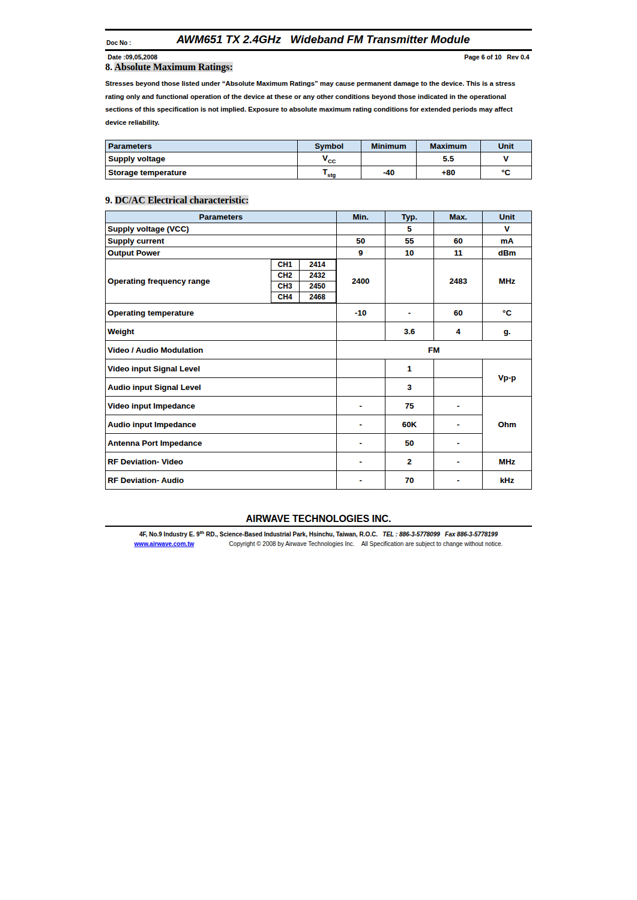| Doc No : | AWM651 TX 2.4GHz Wideband FM Transmitter Module |
Date :09,05,2008 Page 6 of 10 Rev 0.4
8. Absolute Maximum Ratings:
Stresses beyond those listed under “Absolute Maximum Ratings” may cause permanent damage to the device. This is a stress rating only and functional operation of the device at these or any other conditions beyond those indicated in the operational sections of this specification is not implied. Exposure to absolute maximum rating conditions for extended periods may affect device reliability.
| Parameters | Symbol | Minimum | Maximum | Unit |
| --- | --- | --- | --- | --- |
| Supply voltage | V CC | | 5.5 | V |
| Storage temperature | T stg | -40 | +80 | °C |
9. DC/AC Electrical characteristic:
| Parameters | Min. | Typ. | Max. | Unit |
| --- | --- | --- | --- | --- |
| Supply voltage (VCC) | | 5 | | V |
| Supply current | 50 | 55 | 60 | mA |
| Output Power | 9 | 10 | 11 | dBm |
| Operating frequency range / CH1 / 2414 / / CH2 / 2432 / / CH3 / 2450 / / CH4 / 2468 / | 2400 | | 2483 | MHz |
| Operating temperature | -10 | - | 60 | °C |
| Weight | | 3.6 | 4 | g. |
| Video / Audio Modulation | FM |
| Video input Signal Level | | 1 | | Vp-p |
| Audio input Signal Level | | 3 | |
| Video input Impedance | - | 75 | - | Ohm |
| Audio input Impedance | - | 60K | - |
| Antenna Port Impedance | - | 50 | - |
| RF Deviation- Video | - | 2 | - | MHz |
| RF Deviation- Audio | - | 70 | - | kHz |
AIRWAVE TECHNOLOGIES INC.
4F, No.9 Industry E. 9th RD., Science-Based Industrial Park, Hsinchu, Taiwan, R.O.C. TEL : 886-3-5778099 Fax 886-3-5778199
www.airwave.com.tw Copyright © 2008 by Airwave Technologies Inc. All Specification are subject to change without notice.